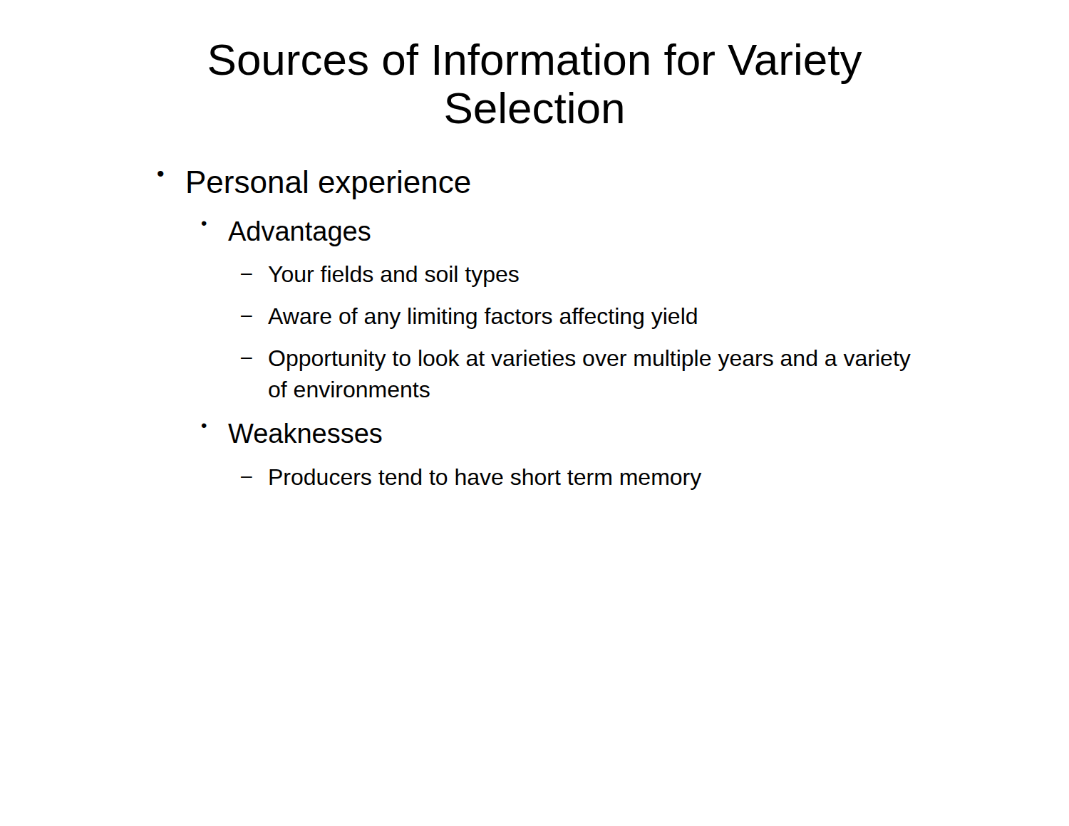Sources of Information for Variety Selection
Personal experience
Advantages
Your fields and soil types
Aware of any limiting factors affecting yield
Opportunity to look at varieties over multiple years and a variety of environments
Weaknesses
Producers tend to have short term memory